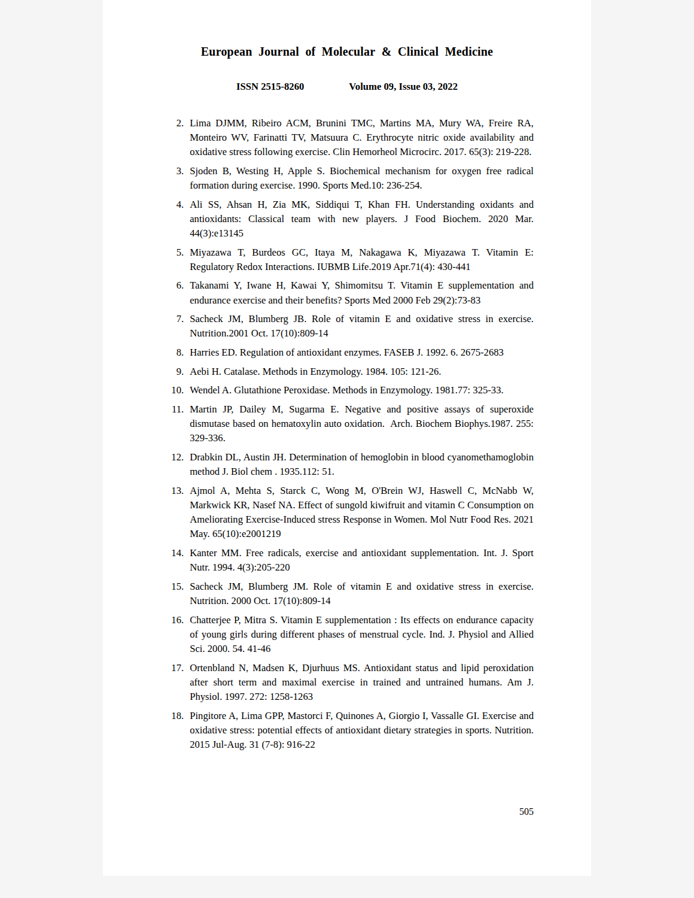European Journal of Molecular & Clinical Medicine
ISSN 2515-8260 Volume 09, Issue 03, 2022
Lima DJMM, Ribeiro ACM, Brunini TMC, Martins MA, Mury WA, Freire RA, Monteiro WV, Farinatti TV, Matsuura C. Erythrocyte nitric oxide availability and oxidative stress following exercise. Clin Hemorheol Microcirc. 2017. 65(3): 219-228.
Sjoden B, Westing H, Apple S. Biochemical mechanism for oxygen free radical formation during exercise. 1990. Sports Med.10: 236-254.
Ali SS, Ahsan H, Zia MK, Siddiqui T, Khan FH. Understanding oxidants and antioxidants: Classical team with new players. J Food Biochem. 2020 Mar. 44(3):e13145
Miyazawa T, Burdeos GC, Itaya M, Nakagawa K, Miyazawa T. Vitamin E: Regulatory Redox Interactions. IUBMB Life.2019 Apr.71(4): 430-441
Takanami Y, Iwane H, Kawai Y, Shimomitsu T. Vitamin E supplementation and endurance exercise and their benefits? Sports Med 2000 Feb 29(2):73-83
Sacheck JM, Blumberg JB. Role of vitamin E and oxidative stress in exercise. Nutrition.2001 Oct. 17(10):809-14
Harries ED. Regulation of antioxidant enzymes. FASEB J. 1992. 6. 2675-2683
Aebi H. Catalase. Methods in Enzymology. 1984. 105: 121-26.
Wendel A. Glutathione Peroxidase. Methods in Enzymology. 1981.77: 325-33.
Martin JP, Dailey M, Sugarma E. Negative and positive assays of superoxide dismutase based on hematoxylin auto oxidation. Arch. Biochem Biophys.1987. 255: 329-336.
Drabkin DL, Austin JH. Determination of hemoglobin in blood cyanomethamoglobin method J. Biol chem . 1935.112: 51.
Ajmol A, Mehta S, Starck C, Wong M, O'Brein WJ, Haswell C, McNabb W, Markwick KR, Nasef NA. Effect of sungold kiwifruit and vitamin C Consumption on Ameliorating Exercise-Induced stress Response in Women. Mol Nutr Food Res. 2021 May. 65(10):e2001219
Kanter MM. Free radicals, exercise and antioxidant supplementation. Int. J. Sport Nutr. 1994. 4(3):205-220
Sacheck JM, Blumberg JM. Role of vitamin E and oxidative stress in exercise. Nutrition. 2000 Oct. 17(10):809-14
Chatterjee P, Mitra S. Vitamin E supplementation : Its effects on endurance capacity of young girls during different phases of menstrual cycle. Ind. J. Physiol and Allied Sci. 2000. 54. 41-46
Ortenbland N, Madsen K, Djurhuus MS. Antioxidant status and lipid peroxidation after short term and maximal exercise in trained and untrained humans. Am J. Physiol. 1997. 272: 1258-1263
Pingitore A, Lima GPP, Mastorci F, Quinones A, Giorgio I, Vassalle GI. Exercise and oxidative stress: potential effects of antioxidant dietary strategies in sports. Nutrition. 2015 Jul-Aug. 31 (7-8): 916-22
505